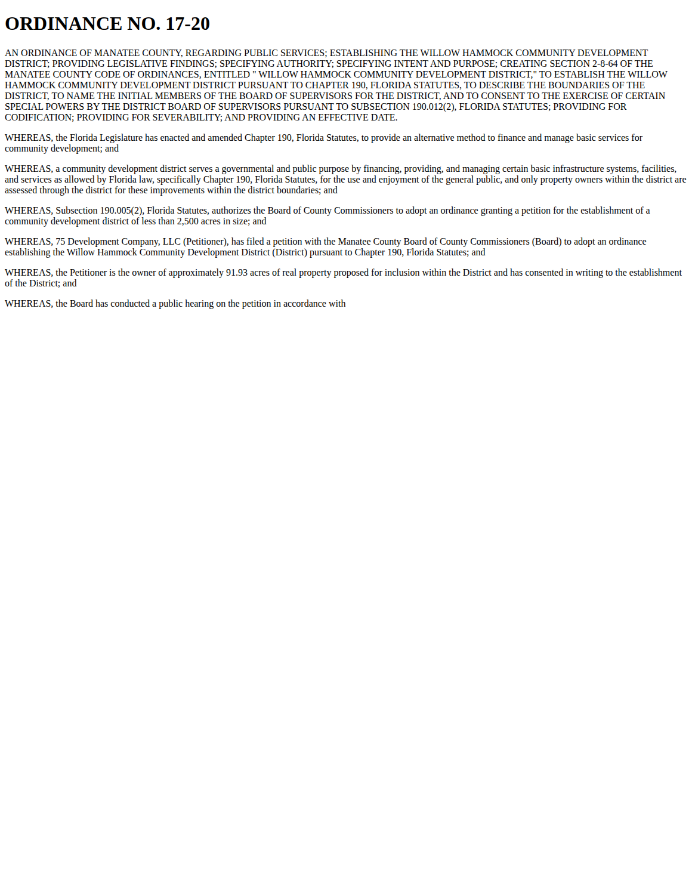ORDINANCE NO. 17-20
AN ORDINANCE OF MANATEE COUNTY, REGARDING PUBLIC SERVICES; ESTABLISHING THE WILLOW HAMMOCK COMMUNITY DEVELOPMENT DISTRICT; PROVIDING LEGISLATIVE FINDINGS; SPECIFYING AUTHORITY; SPECIFYING INTENT AND PURPOSE; CREATING SECTION 2-8-64 OF THE MANATEE COUNTY CODE OF ORDINANCES, ENTITLED " WILLOW HAMMOCK COMMUNITY DEVELOPMENT DISTRICT," TO ESTABLISH THE WILLOW HAMMOCK COMMUNITY DEVELOPMENT DISTRICT PURSUANT TO CHAPTER 190, FLORIDA STATUTES, TO DESCRIBE THE BOUNDARIES OF THE DISTRICT, TO NAME THE INITIAL MEMBERS OF THE BOARD OF SUPERVISORS FOR THE DISTRICT, AND TO CONSENT TO THE EXERCISE OF CERTAIN SPECIAL POWERS BY THE DISTRICT BOARD OF SUPERVISORS PURSUANT TO SUBSECTION 190.012(2), FLORIDA STATUTES; PROVIDING FOR CODIFICATION; PROVIDING FOR SEVERABILITY; AND PROVIDING AN EFFECTIVE DATE.
WHEREAS, the Florida Legislature has enacted and amended Chapter 190, Florida Statutes, to provide an alternative method to finance and manage basic services for community development; and
WHEREAS, a community development district serves a governmental and public purpose by financing, providing, and managing certain basic infrastructure systems, facilities, and services as allowed by Florida law, specifically Chapter 190, Florida Statutes, for the use and enjoyment of the general public, and only property owners within the district are assessed through the district for these improvements within the district boundaries; and
WHEREAS, Subsection 190.005(2), Florida Statutes, authorizes the Board of County Commissioners to adopt an ordinance granting a petition for the establishment of a community development district of less than 2,500 acres in size; and
WHEREAS, 75 Development Company, LLC (Petitioner), has filed a petition with the Manatee County Board of County Commissioners (Board) to adopt an ordinance establishing the Willow Hammock Community Development District (District) pursuant to Chapter 190, Florida Statutes; and
WHEREAS, the Petitioner is the owner of approximately 91.93 acres of real property proposed for inclusion within the District and has consented in writing to the establishment of the District; and
WHEREAS, the Board has conducted a public hearing on the petition in accordance with